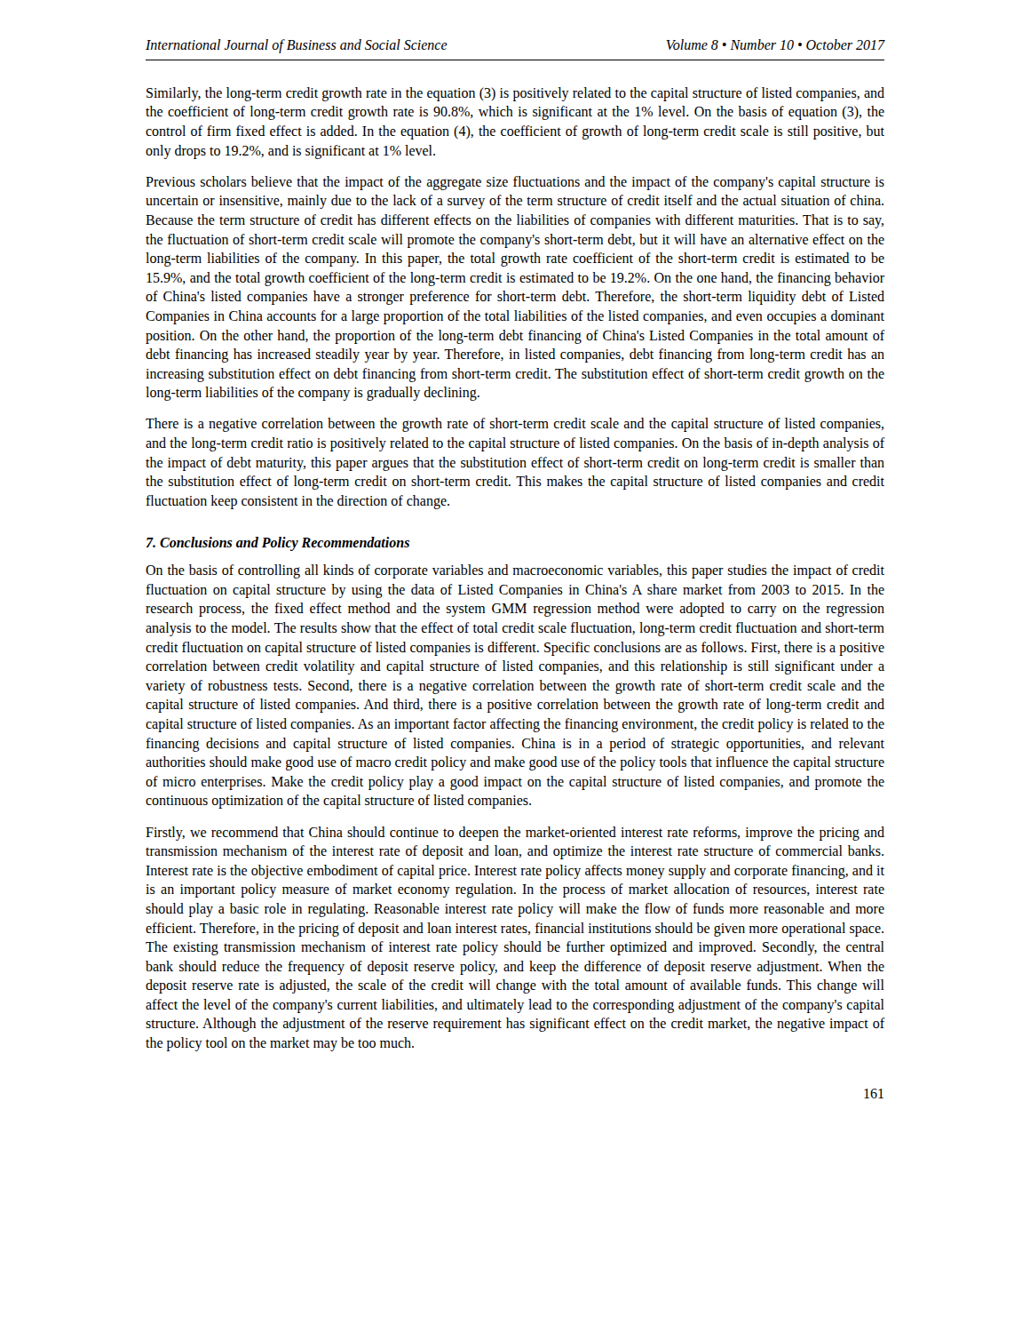International Journal of Business and Social Science Volume 8 • Number 10 • October 2017
Similarly, the long-term credit growth rate in the equation (3) is positively related to the capital structure of listed companies, and the coefficient of long-term credit growth rate is 90.8%, which is significant at the 1% level. On the basis of equation (3), the control of firm fixed effect is added. In the equation (4), the coefficient of growth of long-term credit scale is still positive, but only drops to 19.2%, and is significant at 1% level.
Previous scholars believe that the impact of the aggregate size fluctuations and the impact of the company's capital structure is uncertain or insensitive, mainly due to the lack of a survey of the term structure of credit itself and the actual situation of china. Because the term structure of credit has different effects on the liabilities of companies with different maturities. That is to say, the fluctuation of short-term credit scale will promote the company's short-term debt, but it will have an alternative effect on the long-term liabilities of the company. In this paper, the total growth rate coefficient of the short-term credit is estimated to be 15.9%, and the total growth coefficient of the long-term credit is estimated to be 19.2%. On the one hand, the financing behavior of China's listed companies have a stronger preference for short-term debt. Therefore, the short-term liquidity debt of Listed Companies in China accounts for a large proportion of the total liabilities of the listed companies, and even occupies a dominant position. On the other hand, the proportion of the long-term debt financing of China's Listed Companies in the total amount of debt financing has increased steadily year by year. Therefore, in listed companies, debt financing from long-term credit has an increasing substitution effect on debt financing from short-term credit. The substitution effect of short-term credit growth on the long-term liabilities of the company is gradually declining.
There is a negative correlation between the growth rate of short-term credit scale and the capital structure of listed companies, and the long-term credit ratio is positively related to the capital structure of listed companies. On the basis of in-depth analysis of the impact of debt maturity, this paper argues that the substitution effect of short-term credit on long-term credit is smaller than the substitution effect of long-term credit on short-term credit. This makes the capital structure of listed companies and credit fluctuation keep consistent in the direction of change.
7. Conclusions and Policy Recommendations
On the basis of controlling all kinds of corporate variables and macroeconomic variables, this paper studies the impact of credit fluctuation on capital structure by using the data of Listed Companies in China's A share market from 2003 to 2015. In the research process, the fixed effect method and the system GMM regression method were adopted to carry on the regression analysis to the model. The results show that the effect of total credit scale fluctuation, long-term credit fluctuation and short-term credit fluctuation on capital structure of listed companies is different. Specific conclusions are as follows. First, there is a positive correlation between credit volatility and capital structure of listed companies, and this relationship is still significant under a variety of robustness tests. Second, there is a negative correlation between the growth rate of short-term credit scale and the capital structure of listed companies. And third, there is a positive correlation between the growth rate of long-term credit and capital structure of listed companies. As an important factor affecting the financing environment, the credit policy is related to the financing decisions and capital structure of listed companies. China is in a period of strategic opportunities, and relevant authorities should make good use of macro credit policy and make good use of the policy tools that influence the capital structure of micro enterprises. Make the credit policy play a good impact on the capital structure of listed companies, and promote the continuous optimization of the capital structure of listed companies.
Firstly, we recommend that China should continue to deepen the market-oriented interest rate reforms, improve the pricing and transmission mechanism of the interest rate of deposit and loan, and optimize the interest rate structure of commercial banks. Interest rate is the objective embodiment of capital price. Interest rate policy affects money supply and corporate financing, and it is an important policy measure of market economy regulation. In the process of market allocation of resources, interest rate should play a basic role in regulating. Reasonable interest rate policy will make the flow of funds more reasonable and more efficient. Therefore, in the pricing of deposit and loan interest rates, financial institutions should be given more operational space. The existing transmission mechanism of interest rate policy should be further optimized and improved. Secondly, the central bank should reduce the frequency of deposit reserve policy, and keep the difference of deposit reserve adjustment. When the deposit reserve rate is adjusted, the scale of the credit will change with the total amount of available funds. This change will affect the level of the company's current liabilities, and ultimately lead to the corresponding adjustment of the company's capital structure. Although the adjustment of the reserve requirement has significant effect on the credit market, the negative impact of the policy tool on the market may be too much.
161